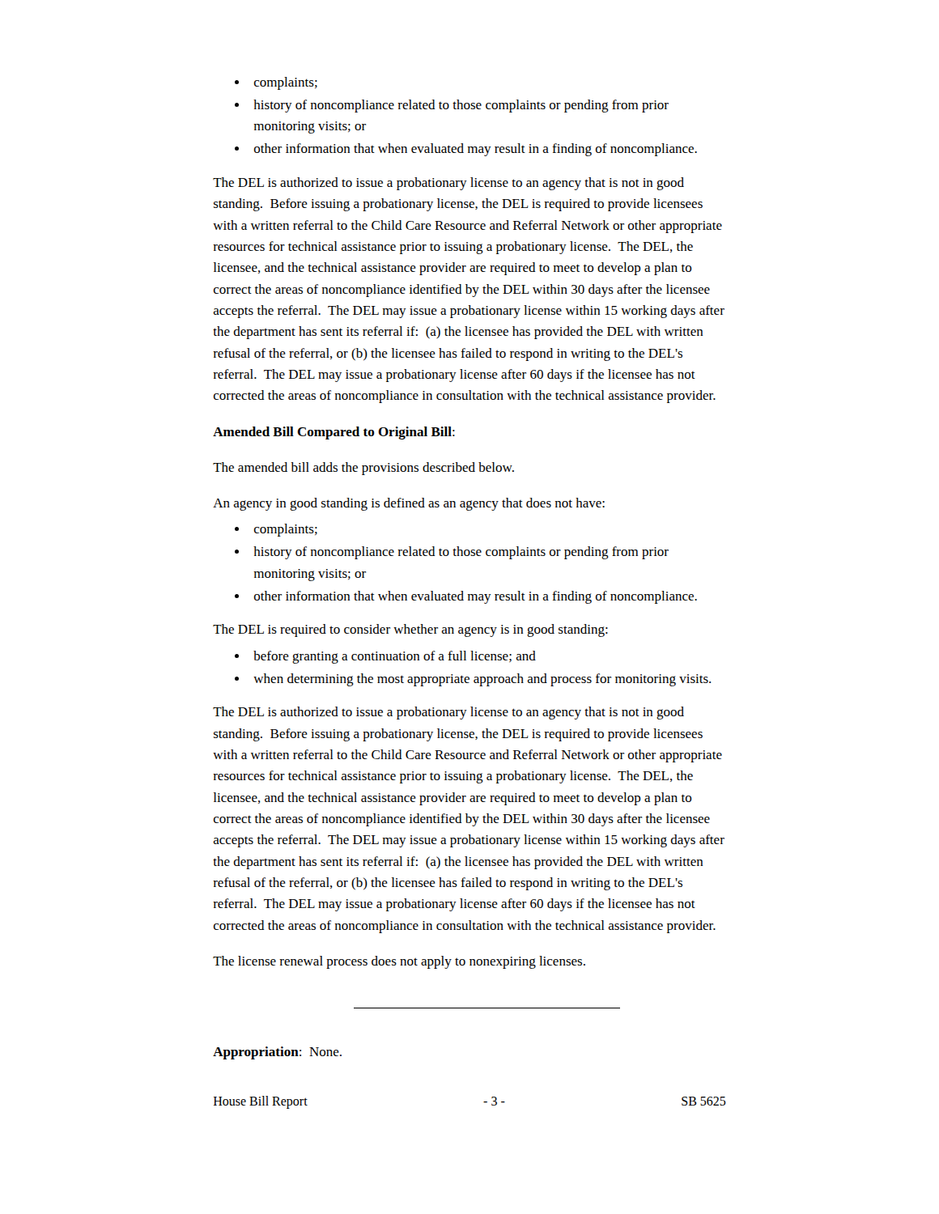complaints;
history of noncompliance related to those complaints or pending from prior monitoring visits; or
other information that when evaluated may result in a finding of noncompliance.
The DEL is authorized to issue a probationary license to an agency that is not in good standing. Before issuing a probationary license, the DEL is required to provide licensees with a written referral to the Child Care Resource and Referral Network or other appropriate resources for technical assistance prior to issuing a probationary license. The DEL, the licensee, and the technical assistance provider are required to meet to develop a plan to correct the areas of noncompliance identified by the DEL within 30 days after the licensee accepts the referral. The DEL may issue a probationary license within 15 working days after the department has sent its referral if: (a) the licensee has provided the DEL with written refusal of the referral, or (b) the licensee has failed to respond in writing to the DEL's referral. The DEL may issue a probationary license after 60 days if the licensee has not corrected the areas of noncompliance in consultation with the technical assistance provider.
Amended Bill Compared to Original Bill:
The amended bill adds the provisions described below.
An agency in good standing is defined as an agency that does not have:
complaints;
history of noncompliance related to those complaints or pending from prior monitoring visits; or
other information that when evaluated may result in a finding of noncompliance.
The DEL is required to consider whether an agency is in good standing:
before granting a continuation of a full license; and
when determining the most appropriate approach and process for monitoring visits.
The DEL is authorized to issue a probationary license to an agency that is not in good standing. Before issuing a probationary license, the DEL is required to provide licensees with a written referral to the Child Care Resource and Referral Network or other appropriate resources for technical assistance prior to issuing a probationary license. The DEL, the licensee, and the technical assistance provider are required to meet to develop a plan to correct the areas of noncompliance identified by the DEL within 30 days after the licensee accepts the referral. The DEL may issue a probationary license within 15 working days after the department has sent its referral if: (a) the licensee has provided the DEL with written refusal of the referral, or (b) the licensee has failed to respond in writing to the DEL's referral. The DEL may issue a probationary license after 60 days if the licensee has not corrected the areas of noncompliance in consultation with the technical assistance provider.
The license renewal process does not apply to nonexpiring licenses.
Appropriation: None.
House Bill Report
- 3 -
SB 5625